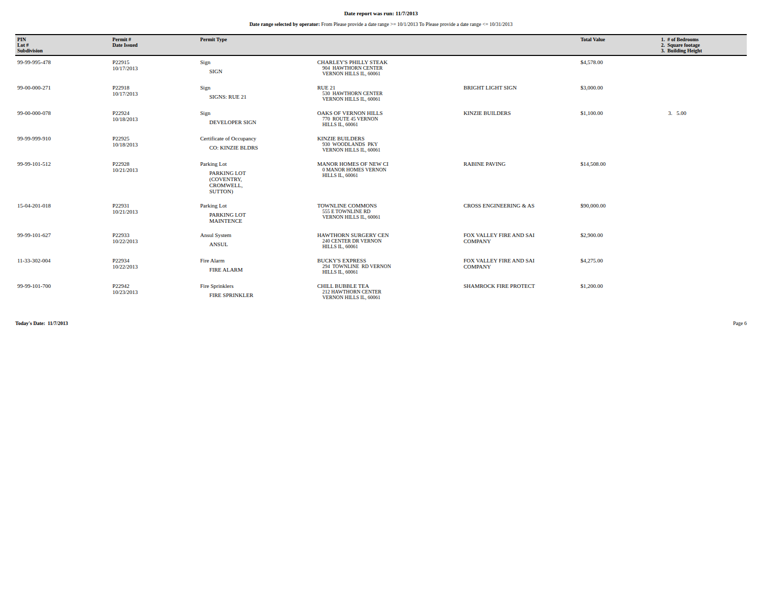Date report was run: 11/7/2013
Date range selected by operator: From Please provide a date range >= 10/1/2013 To Please provide a date range <= 10/31/2013
| PIN Lot # Subdivision | Permit # Date Issued | Permit Type | | | Total Value | 1. # of Bedrooms 2. Square footage 3. Building Height |
| --- | --- | --- | --- | --- | --- | --- |
| 99-99-995-478 | P22915 10/17/2013 | Sign SIGN | CHARLEY'S PHILLY STEAK 904 HAWTHORN CENTER VERNON HILLS IL, 60061 | | $4,578.00 | |
| 99-00-000-271 | P22918 10/17/2013 | Sign SIGNS: RUE 21 | RUE 21 530 HAWTHORN CENTER VERNON HILLS IL, 60061 | BRIGHT LIGHT SIGN | $3,000.00 | |
| 99-00-000-078 | P22924 10/18/2013 | Sign DEVELOPER SIGN | OAKS OF VERNON HILLS 770 ROUTE 45 VERNON HILLS IL, 60061 | KINZIE BUILDERS | $1,100.00 | 3. 5.00 |
| 99-99-999-910 | P22925 10/18/2013 | Certificate of Occupancy CO: KINZIE BLDRS | KINZIE BUILDERS 930 WOODLANDS PKY VERNON HILLS IL, 60061 | | | |
| 99-99-101-512 | P22928 10/21/2013 | Parking Lot PARKING LOT (COVENTRY, CROMWELL, SUTTON) | MANOR HOMES OF NEW CI 0 MANOR HOMES VERNON HILLS IL, 60061 | RABINE PAVING | $14,508.00 | |
| 15-04-201-018 | P22931 10/21/2013 | Parking Lot PARKING LOT MAINTENCE | TOWNLINE COMMONS 555 E TOWNLINE RD VERNON HILLS IL, 60061 | CROSS ENGINEERING & AS | $90,000.00 | |
| 99-99-101-627 | P22933 10/22/2013 | Ansul System ANSUL | HAWTHORN SURGERY CEN 240 CENTER DR VERNON HILLS IL, 60061 | FOX VALLEY FIRE AND SAI COMPANY | $2,900.00 | |
| 11-33-302-004 | P22934 10/22/2013 | Fire Alarm FIRE ALARM | BUCKY'S EXPRESS 294 TOWNLINE RD VERNON HILLS IL, 60061 | FOX VALLEY FIRE AND SAI COMPANY | $4,275.00 | |
| 99-99-101-700 | P22942 10/23/2013 | Fire Sprinklers FIRE SPRINKLER | CHILL BUBBLE TEA 212 HAWTHORN CENTER VERNON HILLS IL, 60061 | SHAMROCK FIRE PROTECT | $1,200.00 | |
Today's Date: 11/7/2013
Page 6